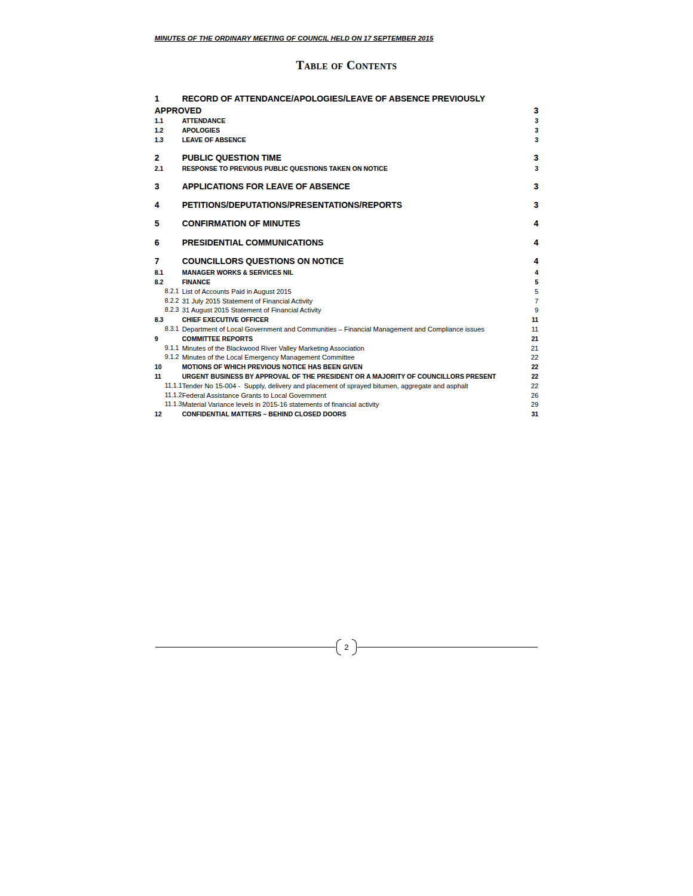MINUTES OF THE ORDINARY MEETING OF COUNCIL HELD ON 17 SEPTEMBER 2015
Table of Contents
| 1 | RECORD OF ATTENDANCE/APOLOGIES/LEAVE OF ABSENCE PREVIOUSLY |
| APPROVED | | 3 |
| 1.1 | Attendance | | 3 |
| 1.2 | Apologies | | 3 |
| 1.3 | Leave of Absence | | 3 |
| 2 | PUBLIC QUESTION TIME | | 3 |
| 2.1 | Response to Previous Public Questions Taken on Notice | | 3 |
| 3 | APPLICATIONS FOR LEAVE OF ABSENCE | | 3 |
| 4 | PETITIONS/DEPUTATIONS/PRESENTATIONS/REPORTS | | 3 |
| 5 | CONFIRMATION OF MINUTES | | 4 |
| 6 | PRESIDENTIAL COMMUNICATIONS | | 4 |
| 7 | COUNCILLORS QUESTIONS ON NOTICE | | 4 |
| 8.1 | MANAGER WORKS & SERVICES Nil | | 4 |
| 8.2 | FINANCE | | 5 |
| 8.2.1 | List of Accounts Paid in August 2015 | | 5 |
| 8.2.2 | 31 July 2015 Statement of Financial Activity | | 7 |
| 8.2.3 | 31 August 2015 Statement of Financial Activity | | 9 |
| 8.3 | CHIEF EXECUTIVE OFFICER | | 11 |
| 8.3.1 | Department of Local Government and Communities – Financial Management and Compliance issues | | 11 |
| 9 | COMMITTEE REPORTS | | 21 |
| 9.1.1 | Minutes of the Blackwood River Valley Marketing Association | | 21 |
| 9.1.2 | Minutes of the Local Emergency Management Committee | | 22 |
| 10 | MOTIONS OF WHICH PREVIOUS NOTICE HAS BEEN GIVEN | | 22 |
| 11 | URGENT BUSINESS BY APPROVAL OF THE PRESIDENT OR A MAJORITY OF COUNCILLORS PRESENT | | 22 |
| 11.1.1 | Tender No 15-004 - Supply, delivery and placement of sprayed bitumen, aggregate and asphalt | | 22 |
| 11.1.2 | Federal Assistance Grants to Local Government | | 26 |
| 11.1.3 | Material Variance levels in 2015-16 statements of financial activity | | 29 |
| 12 | CONFIDENTIAL MATTERS – BEHIND CLOSED DOORS | | 31 |
2